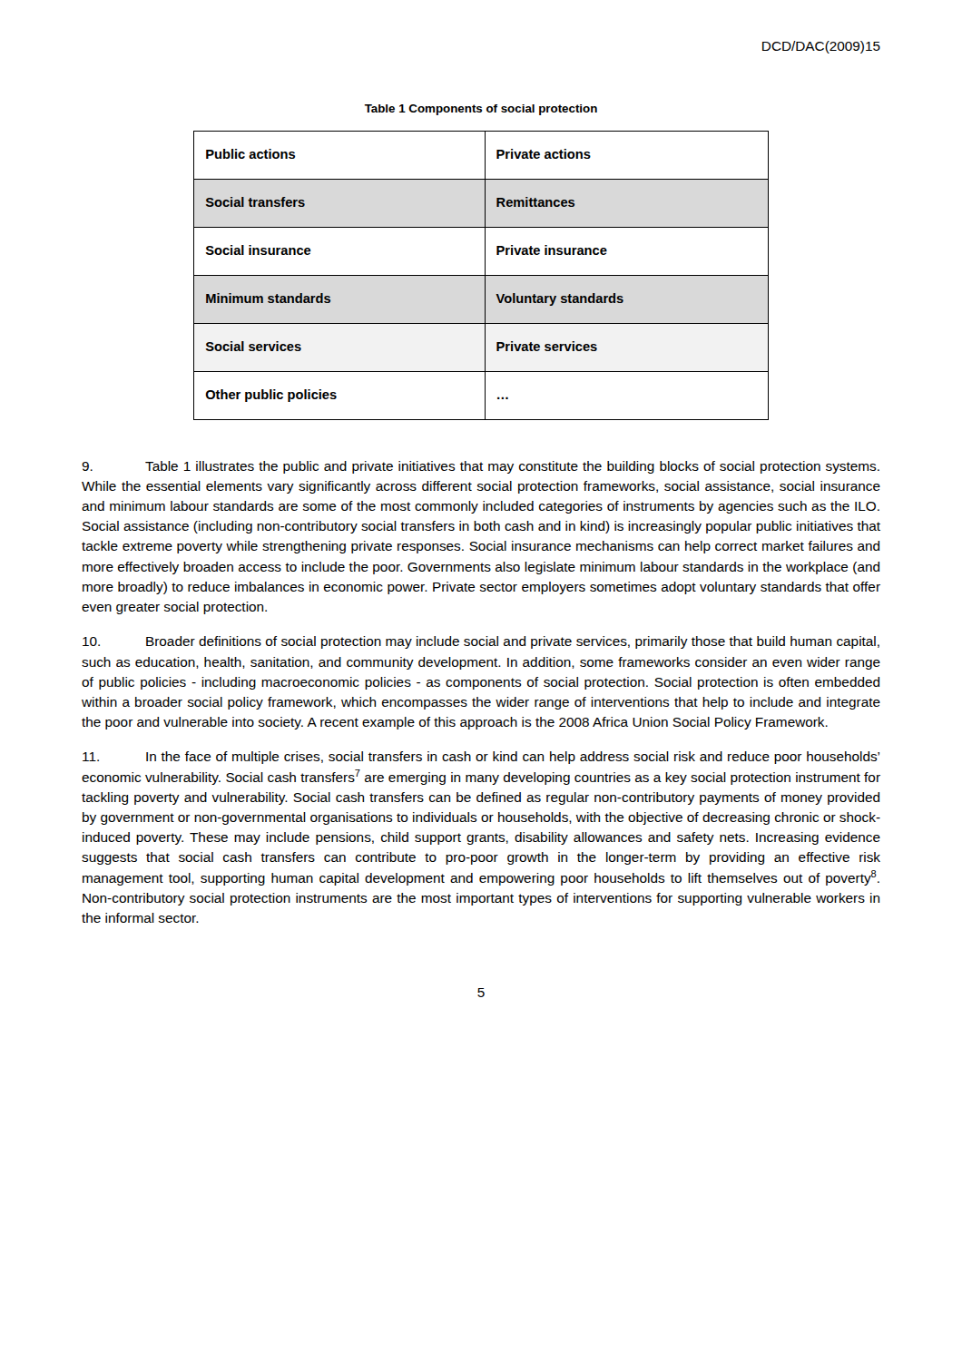DCD/DAC(2009)15
Table 1 Components of social protection
| Public actions | Private actions |
| Social transfers | Remittances |
| Social insurance | Private insurance |
| Minimum standards | Voluntary standards |
| Social services | Private services |
| Other public policies | … |
9. Table 1 illustrates the public and private initiatives that may constitute the building blocks of social protection systems. While the essential elements vary significantly across different social protection frameworks, social assistance, social insurance and minimum labour standards are some of the most commonly included categories of instruments by agencies such as the ILO. Social assistance (including non-contributory social transfers in both cash and in kind) is increasingly popular public initiatives that tackle extreme poverty while strengthening private responses. Social insurance mechanisms can help correct market failures and more effectively broaden access to include the poor. Governments also legislate minimum labour standards in the workplace (and more broadly) to reduce imbalances in economic power. Private sector employers sometimes adopt voluntary standards that offer even greater social protection.
10. Broader definitions of social protection may include social and private services, primarily those that build human capital, such as education, health, sanitation, and community development. In addition, some frameworks consider an even wider range of public policies - including macroeconomic policies - as components of social protection. Social protection is often embedded within a broader social policy framework, which encompasses the wider range of interventions that help to include and integrate the poor and vulnerable into society. A recent example of this approach is the 2008 Africa Union Social Policy Framework.
11. In the face of multiple crises, social transfers in cash or kind can help address social risk and reduce poor households’ economic vulnerability. Social cash transfers7 are emerging in many developing countries as a key social protection instrument for tackling poverty and vulnerability. Social cash transfers can be defined as regular non-contributory payments of money provided by government or non-governmental organisations to individuals or households, with the objective of decreasing chronic or shock-induced poverty. These may include pensions, child support grants, disability allowances and safety nets. Increasing evidence suggests that social cash transfers can contribute to pro-poor growth in the longer-term by providing an effective risk management tool, supporting human capital development and empowering poor households to lift themselves out of poverty8. Non-contributory social protection instruments are the most important types of interventions for supporting vulnerable workers in the informal sector.
5